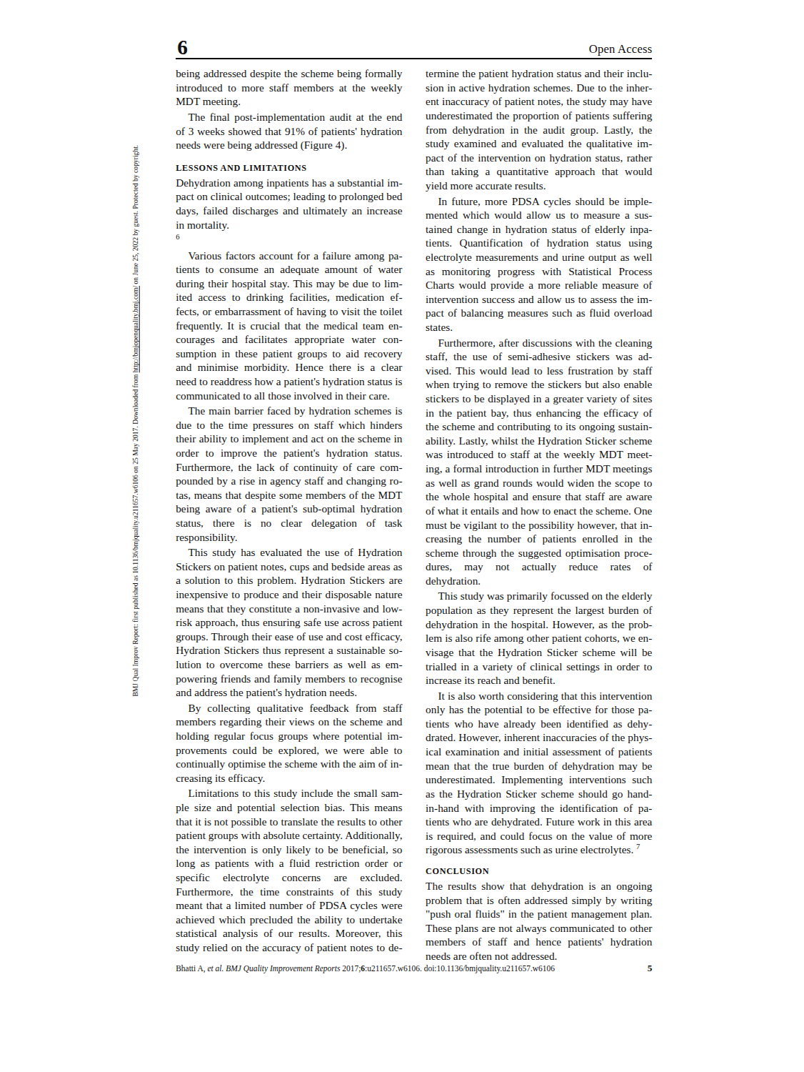BMJ Qual Improv Report: first published as 10.1136/bmjquality.u211657.w6106 on 25 May 2017. Downloaded from http://bmjopenquality.bmj.com/ on June 25, 2022 by guest. Protected by copyright.
6
Open Access
being addressed despite the scheme being formally introduced to more staff members at the weekly MDT meeting.
The final post-implementation audit at the end of 3 weeks showed that 91% of patients' hydration needs were being addressed (Figure 4).
Lessons and limitations
Dehydration among inpatients has a substantial impact on clinical outcomes; leading to prolonged bed days, failed discharges and ultimately an increase in mortality.
6
Various factors account for a failure among patients to consume an adequate amount of water during their hospital stay. This may be due to limited access to drinking facilities, medication effects, or embarrassment of having to visit the toilet frequently. It is crucial that the medical team encourages and facilitates appropriate water consumption in these patient groups to aid recovery and minimise morbidity. Hence there is a clear need to readdress how a patient's hydration status is communicated to all those involved in their care.
The main barrier faced by hydration schemes is due to the time pressures on staff which hinders their ability to implement and act on the scheme in order to improve the patient's hydration status. Furthermore, the lack of continuity of care compounded by a rise in agency staff and changing rotas, means that despite some members of the MDT being aware of a patient's sub-optimal hydration status, there is no clear delegation of task responsibility.
This study has evaluated the use of Hydration Stickers on patient notes, cups and bedside areas as a solution to this problem. Hydration Stickers are inexpensive to produce and their disposable nature means that they constitute a non-invasive and low-risk approach, thus ensuring safe use across patient groups. Through their ease of use and cost efficacy, Hydration Stickers thus represent a sustainable solution to overcome these barriers as well as empowering friends and family members to recognise and address the patient's hydration needs.
By collecting qualitative feedback from staff members regarding their views on the scheme and holding regular focus groups where potential improvements could be explored, we were able to continually optimise the scheme with the aim of increasing its efficacy.
Limitations to this study include the small sample size and potential selection bias. This means that it is not possible to translate the results to other patient groups with absolute certainty. Additionally, the intervention is only likely to be beneficial, so long as patients with a fluid restriction order or specific electrolyte concerns are excluded. Furthermore, the time constraints of this study meant that a limited number of PDSA cycles were achieved which precluded the ability to undertake statistical analysis of our results. Moreover, this study relied on the accuracy of patient notes to determine the patient hydration status and their inclusion in active hydration schemes. Due to the inherent inaccuracy of patient notes, the study may have underestimated the proportion of patients suffering from dehydration in the audit group. Lastly, the study examined and evaluated the qualitative impact of the intervention on hydration status, rather than taking a quantitative approach that would yield more accurate results.
In future, more PDSA cycles should be implemented which would allow us to measure a sustained change in hydration status of elderly inpatients. Quantification of hydration status using electrolyte measurements and urine output as well as monitoring progress with Statistical Process Charts would provide a more reliable measure of intervention success and allow us to assess the impact of balancing measures such as fluid overload states.
Furthermore, after discussions with the cleaning staff, the use of semi-adhesive stickers was advised. This would lead to less frustration by staff when trying to remove the stickers but also enable stickers to be displayed in a greater variety of sites in the patient bay, thus enhancing the efficacy of the scheme and contributing to its ongoing sustainability. Lastly, whilst the Hydration Sticker scheme was introduced to staff at the weekly MDT meeting, a formal introduction in further MDT meetings as well as grand rounds would widen the scope to the whole hospital and ensure that staff are aware of what it entails and how to enact the scheme. One must be vigilant to the possibility however, that increasing the number of patients enrolled in the scheme through the suggested optimisation procedures, may not actually reduce rates of dehydration.
This study was primarily focussed on the elderly population as they represent the largest burden of dehydration in the hospital. However, as the problem is also rife among other patient cohorts, we envisage that the Hydration Sticker scheme will be trialled in a variety of clinical settings in order to increase its reach and benefit.
It is also worth considering that this intervention only has the potential to be effective for those patients who have already been identified as dehydrated. However, inherent inaccuracies of the physical examination and initial assessment of patients mean that the true burden of dehydration may be underestimated. Implementing interventions such as the Hydration Sticker scheme should go hand-in-hand with improving the identification of patients who are dehydrated. Future work in this area is required, and could focus on the value of more rigorous assessments such as urine electrolytes. 7
Conclusion
The results show that dehydration is an ongoing problem that is often addressed simply by writing "push oral fluids" in the patient management plan. These plans are not always communicated to other members of staff and hence patients' hydration needs are often not addressed.
Bhatti A, et al. BMJ Quality Improvement Reports 2017;6:u211657.w6106. doi:10.1136/bmjquality.u211657.w6106
5